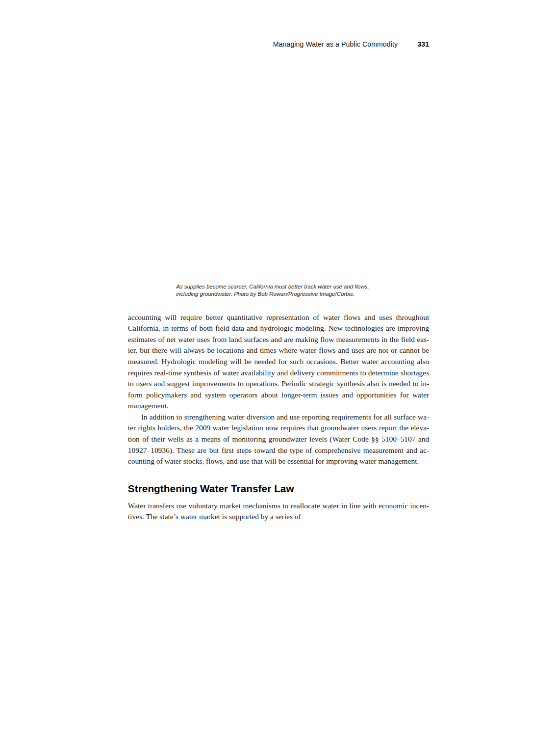Managing Water as a Public Commodity 331
As supplies become scarcer, California must better track water use and flows, including groundwater. Photo by Bob Rowan/Progressive Image/Corbis.
accounting will require better quantitative representation of water flows and uses throughout California, in terms of both field data and hydrologic modeling. New technologies are improving estimates of net water uses from land surfaces and are making flow measurements in the field easier, but there will always be locations and times where water flows and uses are not or cannot be measured. Hydrologic modeling will be needed for such occasions. Better water accounting also requires real-time synthesis of water availability and delivery commitments to determine shortages to users and suggest improvements to operations. Periodic strategic synthesis also is needed to inform policymakers and system operators about longer-term issues and opportunities for water management.
In addition to strengthening water diversion and use reporting requirements for all surface water rights holders, the 2009 water legislation now requires that groundwater users report the elevation of their wells as a means of monitoring groundwater levels (Water Code §§ 5100–5107 and 10927–10936). These are but first steps toward the type of comprehensive measurement and accounting of water stocks, flows, and use that will be essential for improving water management.
Strengthening Water Transfer Law
Water transfers use voluntary market mechanisms to reallocate water in line with economic incentives. The state’s water market is supported by a series of